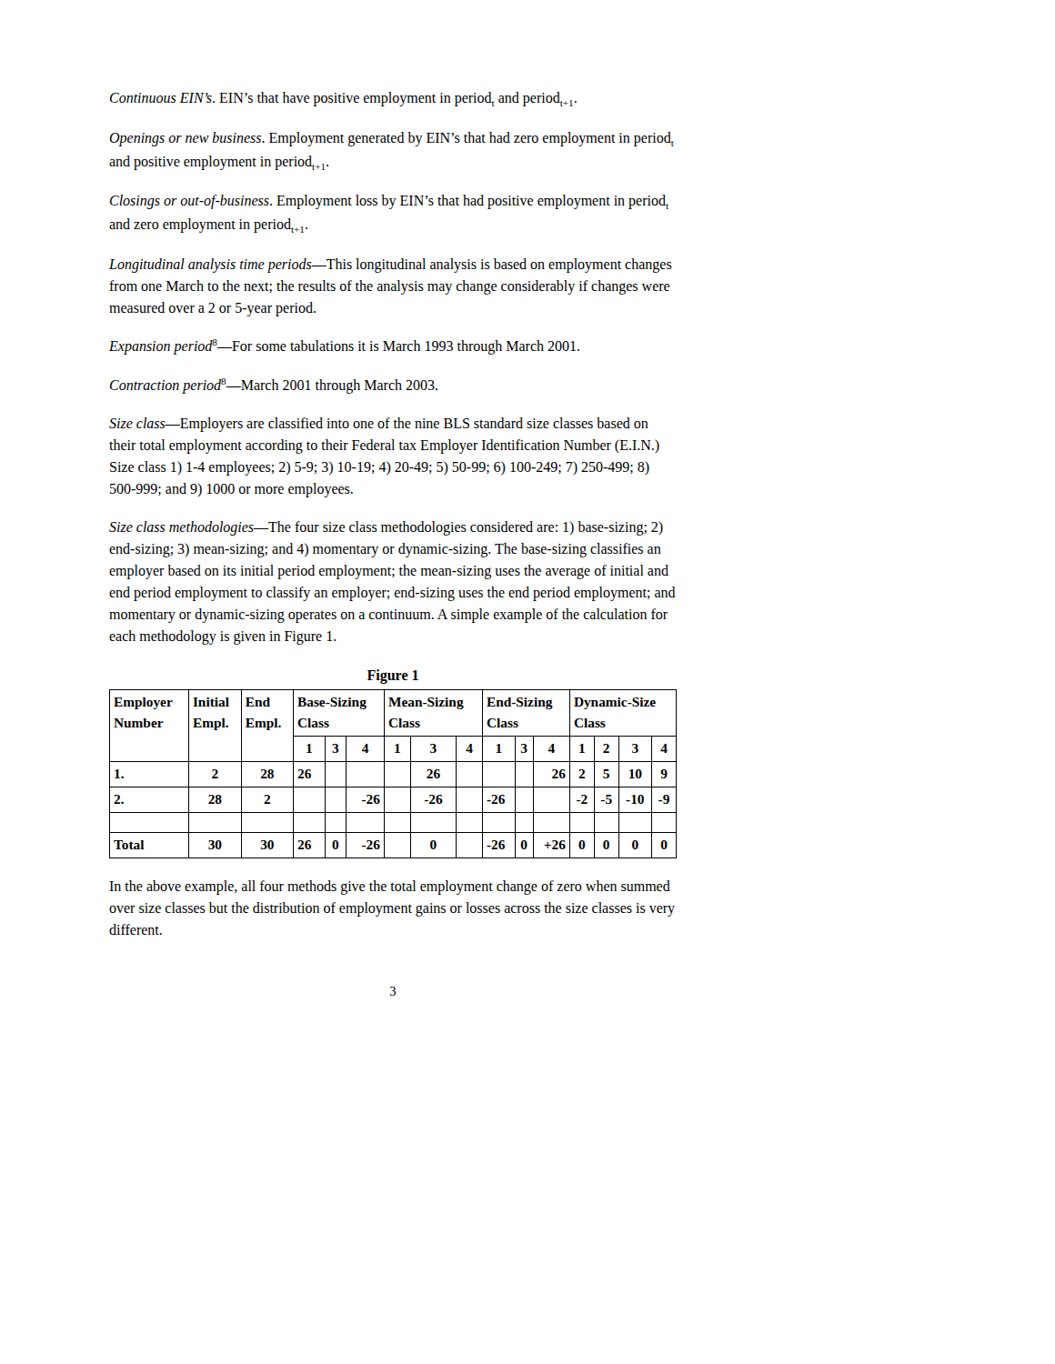Continuous EIN’s. EIN’s that have positive employment in periodt and periodt+1.
Openings or new business. Employment generated by EIN’s that had zero employment in periodt and positive employment in periodt+1.
Closings or out-of-business. Employment loss by EIN’s that had positive employment in periodt and zero employment in periodt+1.
Longitudinal analysis time periods—This longitudinal analysis is based on employment changes from one March to the next; the results of the analysis may change considerably if changes were measured over a 2 or 5-year period.
Expansion period8—For some tabulations it is March 1993 through March 2001.
Contraction period8—March 2001 through March 2003.
Size class—Employers are classified into one of the nine BLS standard size classes based on their total employment according to their Federal tax Employer Identification Number (E.I.N.) Size class 1) 1-4 employees; 2) 5-9; 3) 10-19; 4) 20-49; 5) 50-99; 6) 100-249; 7) 250-499; 8) 500-999; and 9) 1000 or more employees.
Size class methodologies—The four size class methodologies considered are: 1) base-sizing; 2) end-sizing; 3) mean-sizing; and 4) momentary or dynamic-sizing. The base-sizing classifies an employer based on its initial period employment; the mean-sizing uses the average of initial and end period employment to classify an employer; end-sizing uses the end period employment; and momentary or dynamic-sizing operates on a continuum. A simple example of the calculation for each methodology is given in Figure 1.
Figure 1
| Employer Number | Initial Empl. | End Empl. | Base-Sizing Class | Mean-Sizing Class | End-Sizing Class | Dynamic-Size Class |
| --- | --- | --- | --- | --- | --- | --- |
| 1 | 3 | 4 | 1 | 3 | 4 | 1 | 3 | 4 | 1 | 2 | 3 | 4 |
| 1. | 2 | 28 | 26 | | | | 26 | | | | 26 | 2 | 5 | 10 | 9 |
| 2. | 28 | 2 | | | -26 | | -26 | | -26 | | | -2 | -5 | -10 | -9 |
| Total | 30 | 30 | 26 | 0 | -26 | | 0 | | -26 | 0 | +26 | 0 | 0 | 0 | 0 |
In the above example, all four methods give the total employment change of zero when summed over size classes but the distribution of employment gains or losses across the size classes is very different.
3